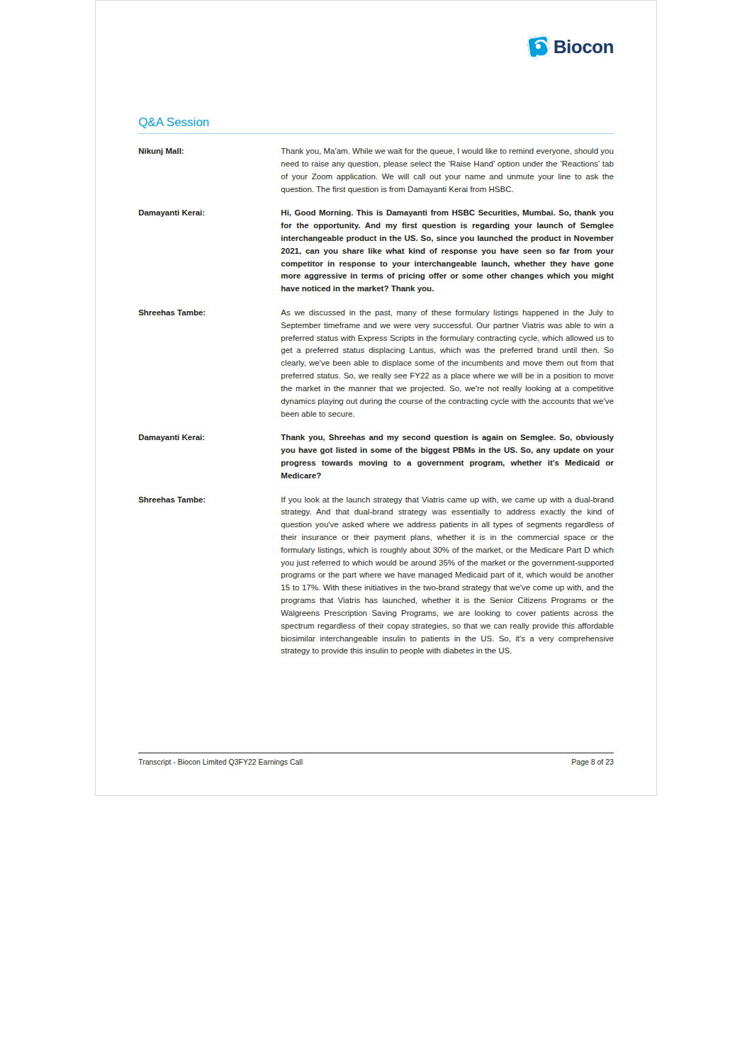Biocon
Q&A Session
Nikunj Mall:
Thank you, Ma'am. While we wait for the queue, I would like to remind everyone, should you need to raise any question, please select the ‘Raise Hand’ option under the ‘Reactions’ tab of your Zoom application. We will call out your name and unmute your line to ask the question. The first question is from Damayanti Kerai from HSBC.
Damayanti Kerai:
Hi, Good Morning. This is Damayanti from HSBC Securities, Mumbai. So, thank you for the opportunity. And my first question is regarding your launch of Semglee interchangeable product in the US. So, since you launched the product in November 2021, can you share like what kind of response you have seen so far from your competitor in response to your interchangeable launch, whether they have gone more aggressive in terms of pricing offer or some other changes which you might have noticed in the market? Thank you.
Shreehas Tambe:
As we discussed in the past, many of these formulary listings happened in the July to September timeframe and we were very successful. Our partner Viatris was able to win a preferred status with Express Scripts in the formulary contracting cycle, which allowed us to get a preferred status displacing Lantus, which was the preferred brand until then. So clearly, we've been able to displace some of the incumbents and move them out from that preferred status. So, we really see FY22 as a place where we will be in a position to move the market in the manner that we projected. So, we're not really looking at a competitive dynamics playing out during the course of the contracting cycle with the accounts that we've been able to secure.
Damayanti Kerai:
Thank you, Shreehas and my second question is again on Semglee. So, obviously you have got listed in some of the biggest PBMs in the US. So, any update on your progress towards moving to a government program, whether it's Medicaid or Medicare?
Shreehas Tambe:
If you look at the launch strategy that Viatris came up with, we came up with a dual-brand strategy. And that dual-brand strategy was essentially to address exactly the kind of question you've asked where we address patients in all types of segments regardless of their insurance or their payment plans, whether it is in the commercial space or the formulary listings, which is roughly about 30% of the market, or the Medicare Part D which you just referred to which would be around 35% of the market or the government-supported programs or the part where we have managed Medicaid part of it, which would be another 15 to 17%. With these initiatives in the two-brand strategy that we've come up with, and the programs that Viatris has launched, whether it is the Senior Citizens Programs or the Walgreens Prescription Saving Programs, we are looking to cover patients across the spectrum regardless of their copay strategies, so that we can really provide this affordable biosimilar interchangeable insulin to patients in the US. So, it's a very comprehensive strategy to provide this insulin to people with diabetes in the US.
Transcript - Biocon Limited Q3FY22 Earnings Call
Page 8 of 23